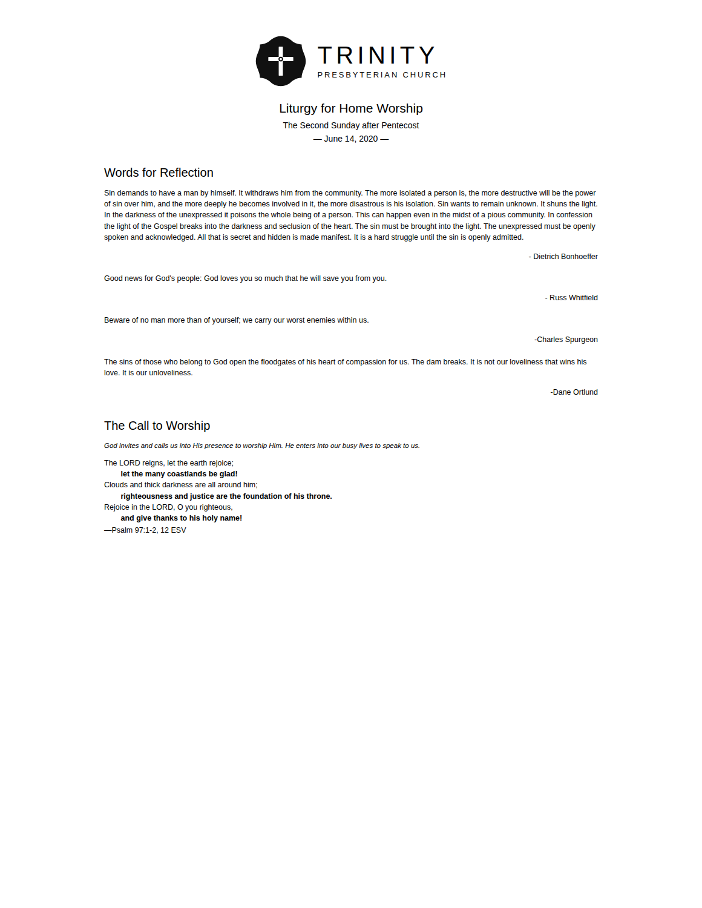TRINITY
PRESBYTERIAN CHURCH
Liturgy for Home Worship
The Second Sunday after Pentecost
— June 14, 2020 —
Words for Reflection
Sin demands to have a man by himself. It withdraws him from the community. The more isolated a person is, the more destructive will be the power of sin over him, and the more deeply he becomes involved in it, the more disastrous is his isolation. Sin wants to remain unknown. It shuns the light. In the darkness of the unexpressed it poisons the whole being of a person. This can happen even in the midst of a pious community. In confession the light of the Gospel breaks into the darkness and seclusion of the heart. The sin must be brought into the light. The unexpressed must be openly spoken and acknowledged. All that is secret and hidden is made manifest. It is a hard struggle until the sin is openly admitted.
- Dietrich Bonhoeffer
Good news for God's people: God loves you so much that he will save you from you.
- Russ Whitfield
Beware of no man more than of yourself; we carry our worst enemies within us.
-Charles Spurgeon
The sins of those who belong to God open the floodgates of his heart of compassion for us. The dam breaks. It is not our loveliness that wins his love. It is our unloveliness.
-Dane Ortlund
The Call to Worship
God invites and calls us into His presence to worship Him. He enters into our busy lives to speak to us.
The LORD reigns, let the earth rejoice;
let the many coastlands be glad!
Clouds and thick darkness are all around him;
righteousness and justice are the foundation of his throne.
Rejoice in the LORD, O you righteous,
and give thanks to his holy name!
—Psalm 97:1-2, 12 ESV